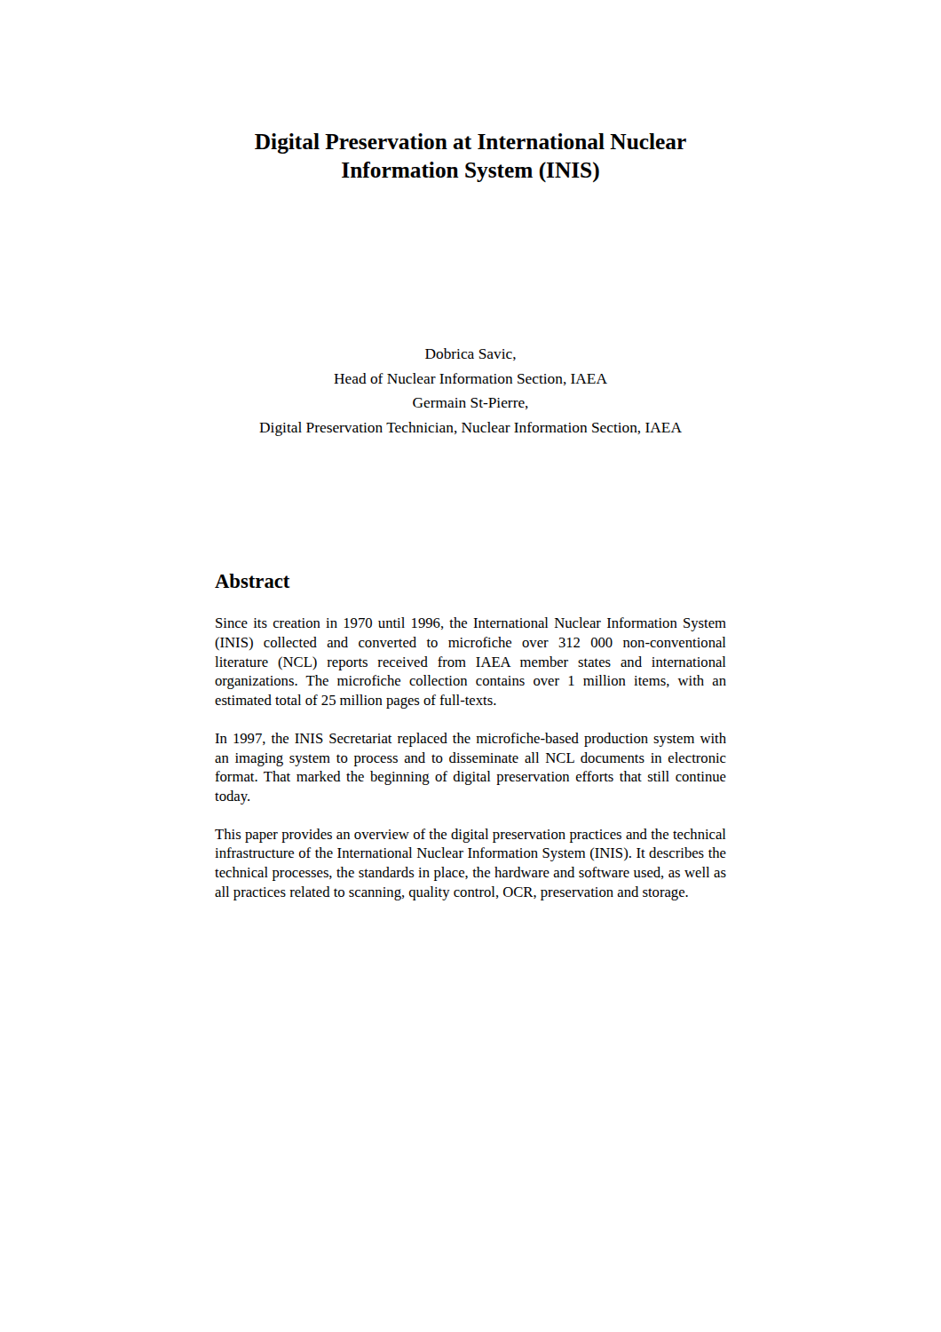Digital Preservation at International Nuclear Information System (INIS)
Dobrica Savic,
Head of Nuclear Information Section, IAEA
Germain St-Pierre,
Digital Preservation Technician, Nuclear Information Section, IAEA
Abstract
Since its creation in 1970 until 1996, the International Nuclear Information System (INIS) collected and converted to microfiche over 312 000 non-conventional literature (NCL) reports received from IAEA member states and international organizations. The microfiche collection contains over 1 million items, with an estimated total of 25 million pages of full-texts.
In 1997, the INIS Secretariat replaced the microfiche-based production system with an imaging system to process and to disseminate all NCL documents in electronic format. That marked the beginning of digital preservation efforts that still continue today.
This paper provides an overview of the digital preservation practices and the technical infrastructure of the International Nuclear Information System (INIS). It describes the technical processes, the standards in place, the hardware and software used, as well as all practices related to scanning, quality control, OCR, preservation and storage.